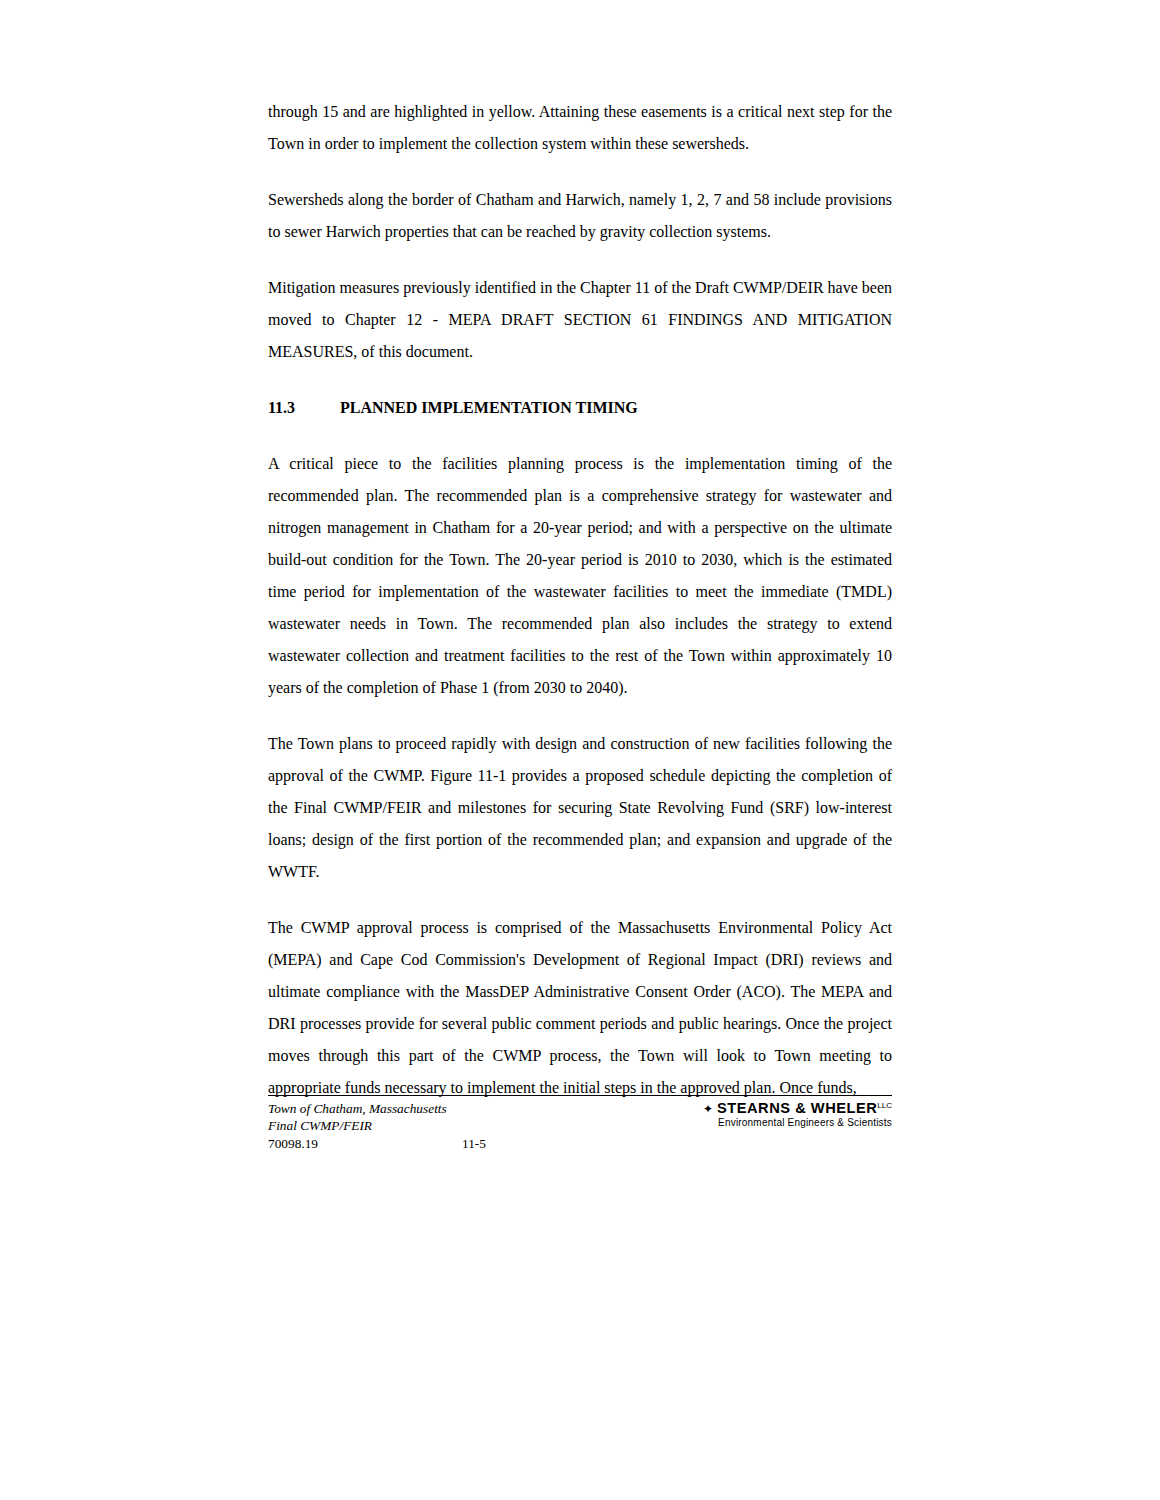through 15 and are highlighted in yellow. Attaining these easements is a critical next step for the Town in order to implement the collection system within these sewersheds.
Sewersheds along the border of Chatham and Harwich, namely 1, 2, 7 and 58 include provisions to sewer Harwich properties that can be reached by gravity collection systems.
Mitigation measures previously identified in the Chapter 11 of the Draft CWMP/DEIR have been moved to Chapter 12 - MEPA DRAFT SECTION 61 FINDINGS AND MITIGATION MEASURES, of this document.
11.3 PLANNED IMPLEMENTATION TIMING
A critical piece to the facilities planning process is the implementation timing of the recommended plan. The recommended plan is a comprehensive strategy for wastewater and nitrogen management in Chatham for a 20-year period; and with a perspective on the ultimate build-out condition for the Town. The 20-year period is 2010 to 2030, which is the estimated time period for implementation of the wastewater facilities to meet the immediate (TMDL) wastewater needs in Town. The recommended plan also includes the strategy to extend wastewater collection and treatment facilities to the rest of the Town within approximately 10 years of the completion of Phase 1 (from 2030 to 2040).
The Town plans to proceed rapidly with design and construction of new facilities following the approval of the CWMP. Figure 11-1 provides a proposed schedule depicting the completion of the Final CWMP/FEIR and milestones for securing State Revolving Fund (SRF) low-interest loans; design of the first portion of the recommended plan; and expansion and upgrade of the WWTF.
The CWMP approval process is comprised of the Massachusetts Environmental Policy Act (MEPA) and Cape Cod Commission's Development of Regional Impact (DRI) reviews and ultimate compliance with the MassDEP Administrative Consent Order (ACO). The MEPA and DRI processes provide for several public comment periods and public hearings. Once the project moves through this part of the CWMP process, the Town will look to Town meeting to appropriate funds necessary to implement the initial steps in the approved plan. Once funds,
Town of Chatham, Massachusetts
Final CWMP/FEIR
70098.1911-5
✦STEARNS & WHELER LLC
Environmental Engineers & Scientists